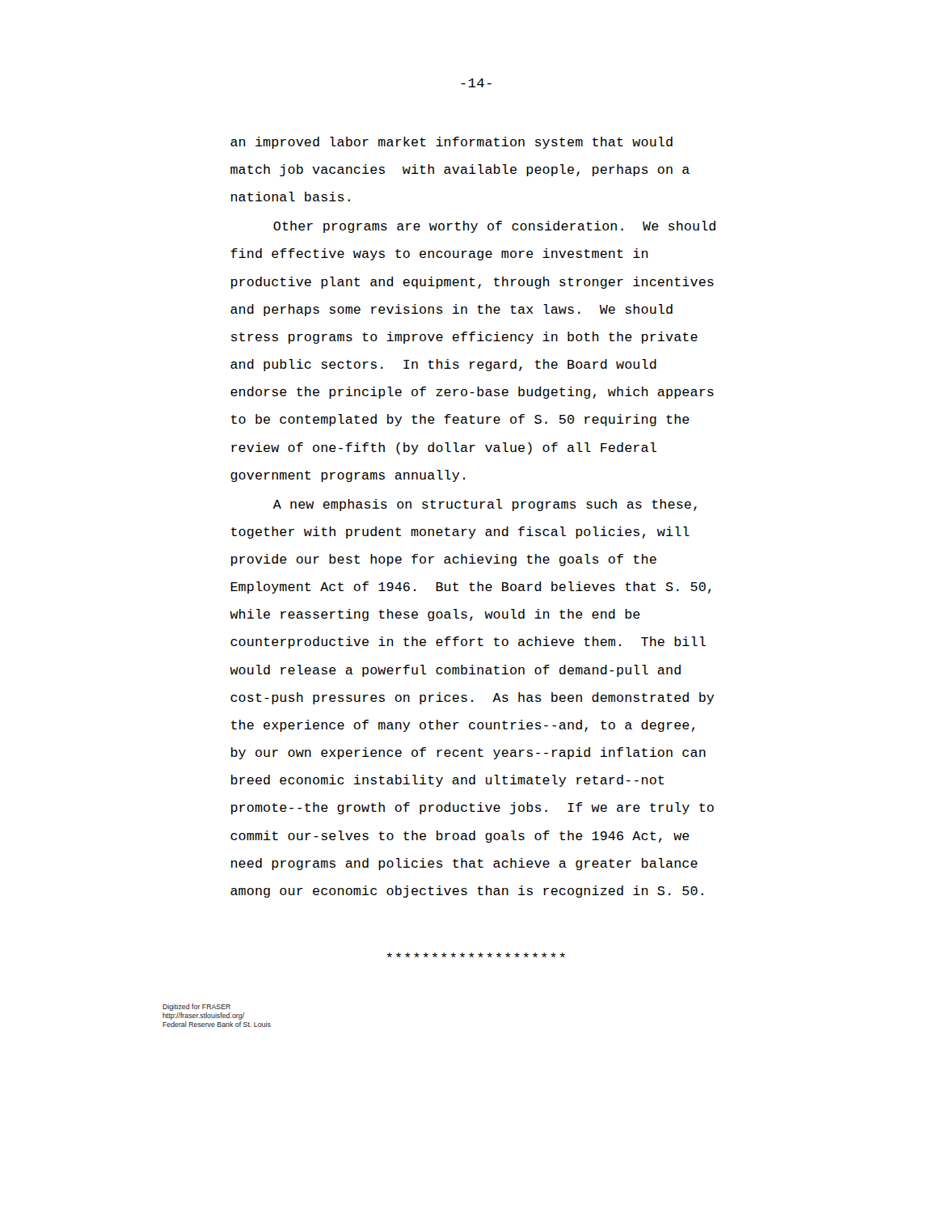-14-
an improved labor market information system that would match job vacancies with available people, perhaps on a national basis.
Other programs are worthy of consideration. We should find effective ways to encourage more investment in productive plant and equipment, through stronger incentives and perhaps some revisions in the tax laws. We should stress programs to improve efficiency in both the private and public sectors. In this regard, the Board would endorse the principle of zero-base budgeting, which appears to be contemplated by the feature of S. 50 requiring the review of one-fifth (by dollar value) of all Federal government programs annually.
A new emphasis on structural programs such as these, together with prudent monetary and fiscal policies, will provide our best hope for achieving the goals of the Employment Act of 1946. But the Board believes that S. 50, while reasserting these goals, would in the end be counterproductive in the effort to achieve them. The bill would release a powerful combination of demand-pull and cost-push pressures on prices. As has been demonstrated by the experience of many other countries--and, to a degree, by our own experience of recent years--rapid inflation can breed economic instability and ultimately retard--not promote--the growth of productive jobs. If we are truly to commit our-selves to the broad goals of the 1946 Act, we need programs and policies that achieve a greater balance among our economic objectives than is recognized in S. 50.
********************
Digitized for FRASER
http://fraser.stlouisfed.org/
Federal Reserve Bank of St. Louis